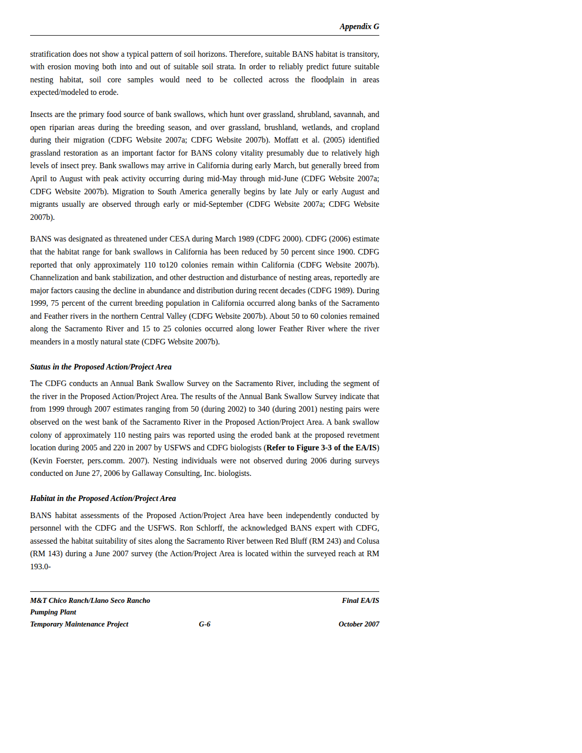Appendix G
stratification does not show a typical pattern of soil horizons. Therefore, suitable BANS habitat is transitory, with erosion moving both into and out of suitable soil strata. In order to reliably predict future suitable nesting habitat, soil core samples would need to be collected across the floodplain in areas expected/modeled to erode.
Insects are the primary food source of bank swallows, which hunt over grassland, shrubland, savannah, and open riparian areas during the breeding season, and over grassland, brushland, wetlands, and cropland during their migration (CDFG Website 2007a; CDFG Website 2007b). Moffatt et al. (2005) identified grassland restoration as an important factor for BANS colony vitality presumably due to relatively high levels of insect prey. Bank swallows may arrive in California during early March, but generally breed from April to August with peak activity occurring during mid-May through mid-June (CDFG Website 2007a; CDFG Website 2007b). Migration to South America generally begins by late July or early August and migrants usually are observed through early or mid-September (CDFG Website 2007a; CDFG Website 2007b).
BANS was designated as threatened under CESA during March 1989 (CDFG 2000). CDFG (2006) estimate that the habitat range for bank swallows in California has been reduced by 50 percent since 1900. CDFG reported that only approximately 110 to120 colonies remain within California (CDFG Website 2007b). Channelization and bank stabilization, and other destruction and disturbance of nesting areas, reportedly are major factors causing the decline in abundance and distribution during recent decades (CDFG 1989). During 1999, 75 percent of the current breeding population in California occurred along banks of the Sacramento and Feather rivers in the northern Central Valley (CDFG Website 2007b). About 50 to 60 colonies remained along the Sacramento River and 15 to 25 colonies occurred along lower Feather River where the river meanders in a mostly natural state (CDFG Website 2007b).
Status in the Proposed Action/Project Area
The CDFG conducts an Annual Bank Swallow Survey on the Sacramento River, including the segment of the river in the Proposed Action/Project Area. The results of the Annual Bank Swallow Survey indicate that from 1999 through 2007 estimates ranging from 50 (during 2002) to 340 (during 2001) nesting pairs were observed on the west bank of the Sacramento River in the Proposed Action/Project Area. A bank swallow colony of approximately 110 nesting pairs was reported using the eroded bank at the proposed revetment location during 2005 and 220 in 2007 by USFWS and CDFG biologists (Refer to Figure 3-3 of the EA/IS) (Kevin Foerster, pers.comm. 2007). Nesting individuals were not observed during 2006 during surveys conducted on June 27, 2006 by Gallaway Consulting, Inc. biologists.
Habitat in the Proposed Action/Project Area
BANS habitat assessments of the Proposed Action/Project Area have been independently conducted by personnel with the CDFG and the USFWS. Ron Schlorff, the acknowledged BANS expert with CDFG, assessed the habitat suitability of sites along the Sacramento River between Red Bluff (RM 243) and Colusa (RM 143) during a June 2007 survey (the Action/Project Area is located within the surveyed reach at RM 193.0-
| M&T Chico Ranch/Llano Seco Rancho Pumping Plant | | Final EA/IS |
| Temporary Maintenance Project | G-6 | October 2007 |